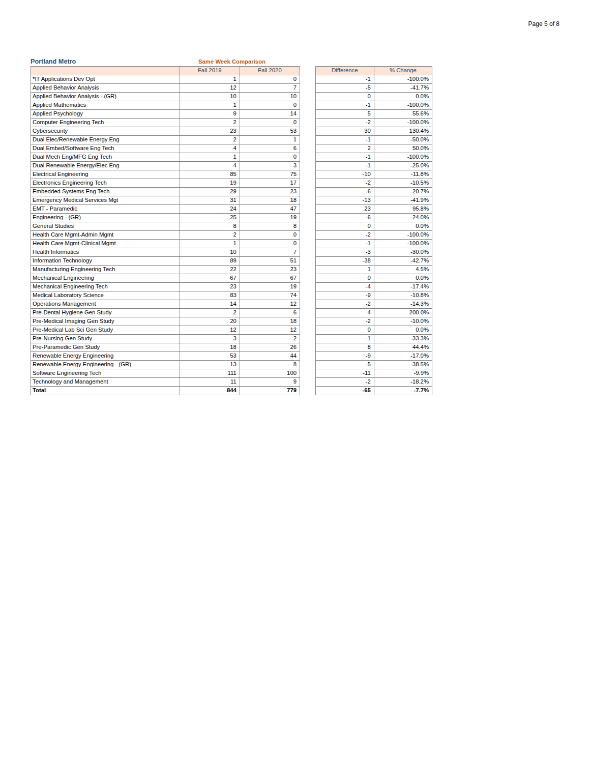Page 5 of 8
Portland Metro
Same Week Comparison
| | Fall 2019 | Fall 2020 |
| --- | --- | --- |
| *IT Applications Dev Opt | 1 | 0 |
| Applied Behavior Analysis | 12 | 7 |
| Applied Behavior Analysis - (GR) | 10 | 10 |
| Applied Mathematics | 1 | 0 |
| Applied Psychology | 9 | 14 |
| Computer Engineering Tech | 2 | 0 |
| Cybersecurity | 23 | 53 |
| Dual Elec/Renewable Energy Eng | 2 | 1 |
| Dual Embed/Software Eng Tech | 4 | 6 |
| Dual Mech Eng/MFG Eng Tech | 1 | 0 |
| Dual Renewable Energy/Elec Eng | 4 | 3 |
| Electrical Engineering | 85 | 75 |
| Electronics Engineering Tech | 19 | 17 |
| Embedded Systems Eng Tech | 29 | 23 |
| Emergency Medical Services Mgt | 31 | 18 |
| EMT - Paramedic | 24 | 47 |
| Engineering - (GR) | 25 | 19 |
| General Studies | 8 | 8 |
| Health Care Mgmt-Admin Mgmt | 2 | 0 |
| Health Care Mgmt-Clinical Mgmt | 1 | 0 |
| Health Informatics | 10 | 7 |
| Information Technology | 89 | 51 |
| Manufacturing Engineering Tech | 22 | 23 |
| Mechanical Engineering | 67 | 67 |
| Mechanical Engineering Tech | 23 | 19 |
| Medical Laboratory Science | 83 | 74 |
| Operations Management | 14 | 12 |
| Pre-Dental Hygiene Gen Study | 2 | 6 |
| Pre-Medical Imaging Gen Study | 20 | 18 |
| Pre-Medical Lab Sci Gen Study | 12 | 12 |
| Pre-Nursing Gen Study | 3 | 2 |
| Pre-Paramedic Gen Study | 18 | 26 |
| Renewable Energy Engineering | 53 | 44 |
| Renewable Energy Engineering - (GR) | 13 | 8 |
| Software Engineering Tech | 111 | 100 |
| Technology and Management | 11 | 9 |
| Total | 844 | 779 |
| Difference | % Change |
| --- | --- |
| -1 | -100.0% |
| -5 | -41.7% |
| 0 | 0.0% |
| -1 | -100.0% |
| 5 | 55.6% |
| -2 | -100.0% |
| 30 | 130.4% |
| -1 | -50.0% |
| 2 | 50.0% |
| -1 | -100.0% |
| -1 | -25.0% |
| -10 | -11.8% |
| -2 | -10.5% |
| -6 | -20.7% |
| -13 | -41.9% |
| 23 | 95.8% |
| -6 | -24.0% |
| 0 | 0.0% |
| -2 | -100.0% |
| -1 | -100.0% |
| -3 | -30.0% |
| -38 | -42.7% |
| 1 | 4.5% |
| 0 | 0.0% |
| -4 | -17.4% |
| -9 | -10.8% |
| -2 | -14.3% |
| 4 | 200.0% |
| -2 | -10.0% |
| 0 | 0.0% |
| -1 | -33.3% |
| 8 | 44.4% |
| -9 | -17.0% |
| -5 | -38.5% |
| -11 | -9.9% |
| -2 | -18.2% |
| -65 | -7.7% |